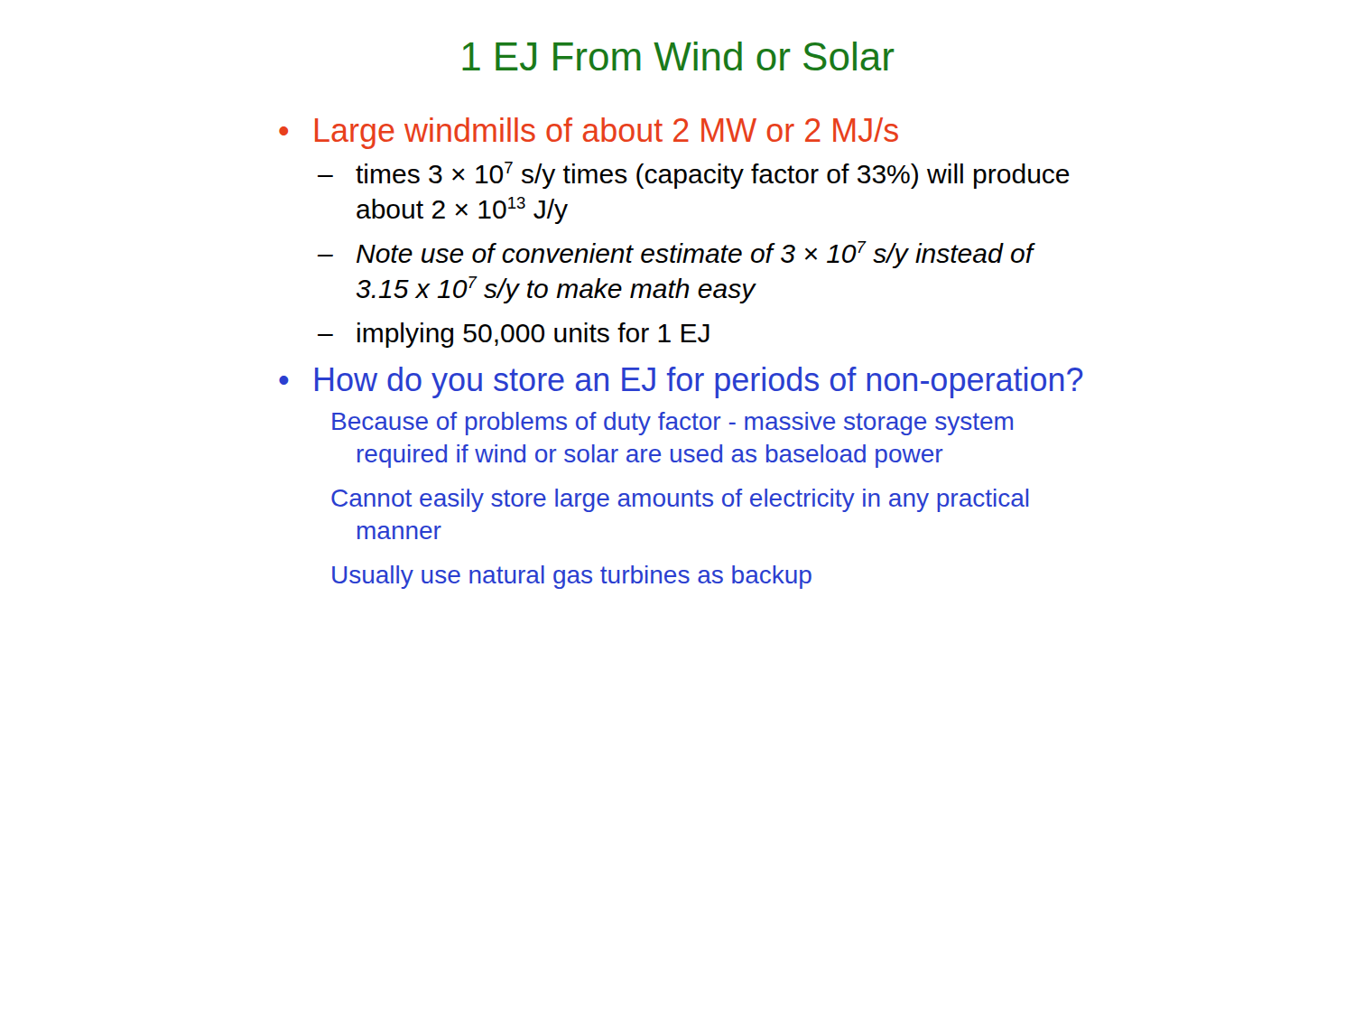1 EJ From Wind or Solar
Large windmills of about 2 MW or 2 MJ/s
times 3 × 107 s/y times (capacity factor of 33%) will produce about 2 × 1013 J/y
Note use of convenient estimate of 3 × 107 s/y instead of 3.15 x 107 s/y to make math easy
implying 50,000 units for 1 EJ
How do you store an EJ for periods of non-operation?
Because of problems of duty factor - massive storage system required if wind or solar are used as baseload power
Cannot easily store large amounts of electricity in any practical manner
Usually use natural gas turbines as backup